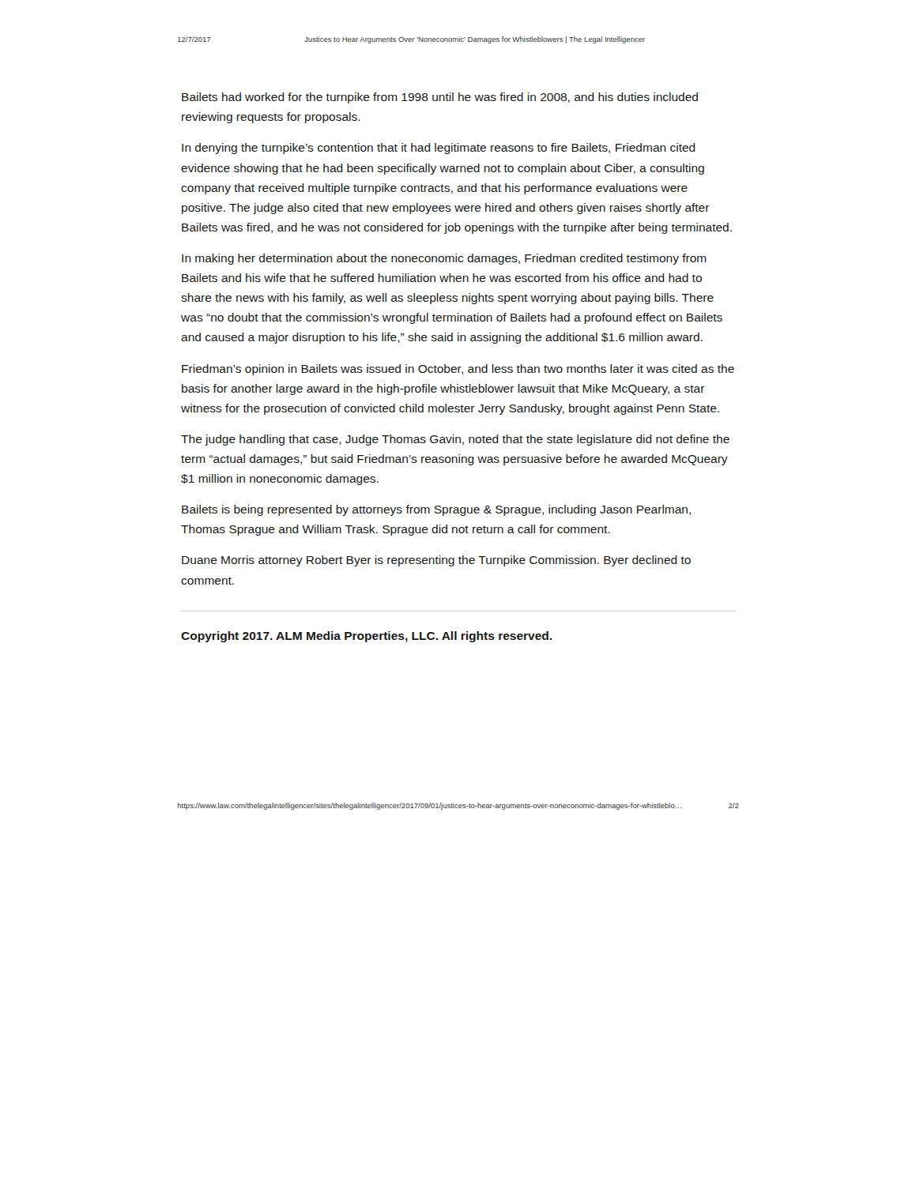12/7/2017 Justices to Hear Arguments Over 'Noneconomic' Damages for Whistleblowers | The Legal Intelligencer
Bailets had worked for the turnpike from 1998 until he was fired in 2008, and his duties included reviewing requests for proposals.
In denying the turnpike’s contention that it had legitimate reasons to fire Bailets, Friedman cited evidence showing that he had been specifically warned not to complain about Ciber, a consulting company that received multiple turnpike contracts, and that his performance evaluations were positive. The judge also cited that new employees were hired and others given raises shortly after Bailets was fired, and he was not considered for job openings with the turnpike after being terminated.
In making her determination about the noneconomic damages, Friedman credited testimony from Bailets and his wife that he suffered humiliation when he was escorted from his office and had to share the news with his family, as well as sleepless nights spent worrying about paying bills. There was “no doubt that the commission’s wrongful termination of Bailets had a profound effect on Bailets and caused a major disruption to his life,” she said in assigning the additional $1.6 million award.
Friedman’s opinion in Bailets was issued in October, and less than two months later it was cited as the basis for another large award in the high-profile whistleblower lawsuit that Mike McQueary, a star witness for the prosecution of convicted child molester Jerry Sandusky, brought against Penn State.
The judge handling that case, Judge Thomas Gavin, noted that the state legislature did not define the term “actual damages,” but said Friedman’s reasoning was persuasive before he awarded McQueary $1 million in noneconomic damages.
Bailets is being represented by attorneys from Sprague & Sprague, including Jason Pearlman, Thomas Sprague and William Trask. Sprague did not return a call for comment.
Duane Morris attorney Robert Byer is representing the Turnpike Commission. Byer declined to comment.
Copyright 2017. ALM Media Properties, LLC. All rights reserved.
https://www.law.com/thelegalintelligencer/sites/thelegalintelligencer/2017/09/01/justices-to-hear-arguments-over-noneconomic-damages-for-whistleblo… 2/2